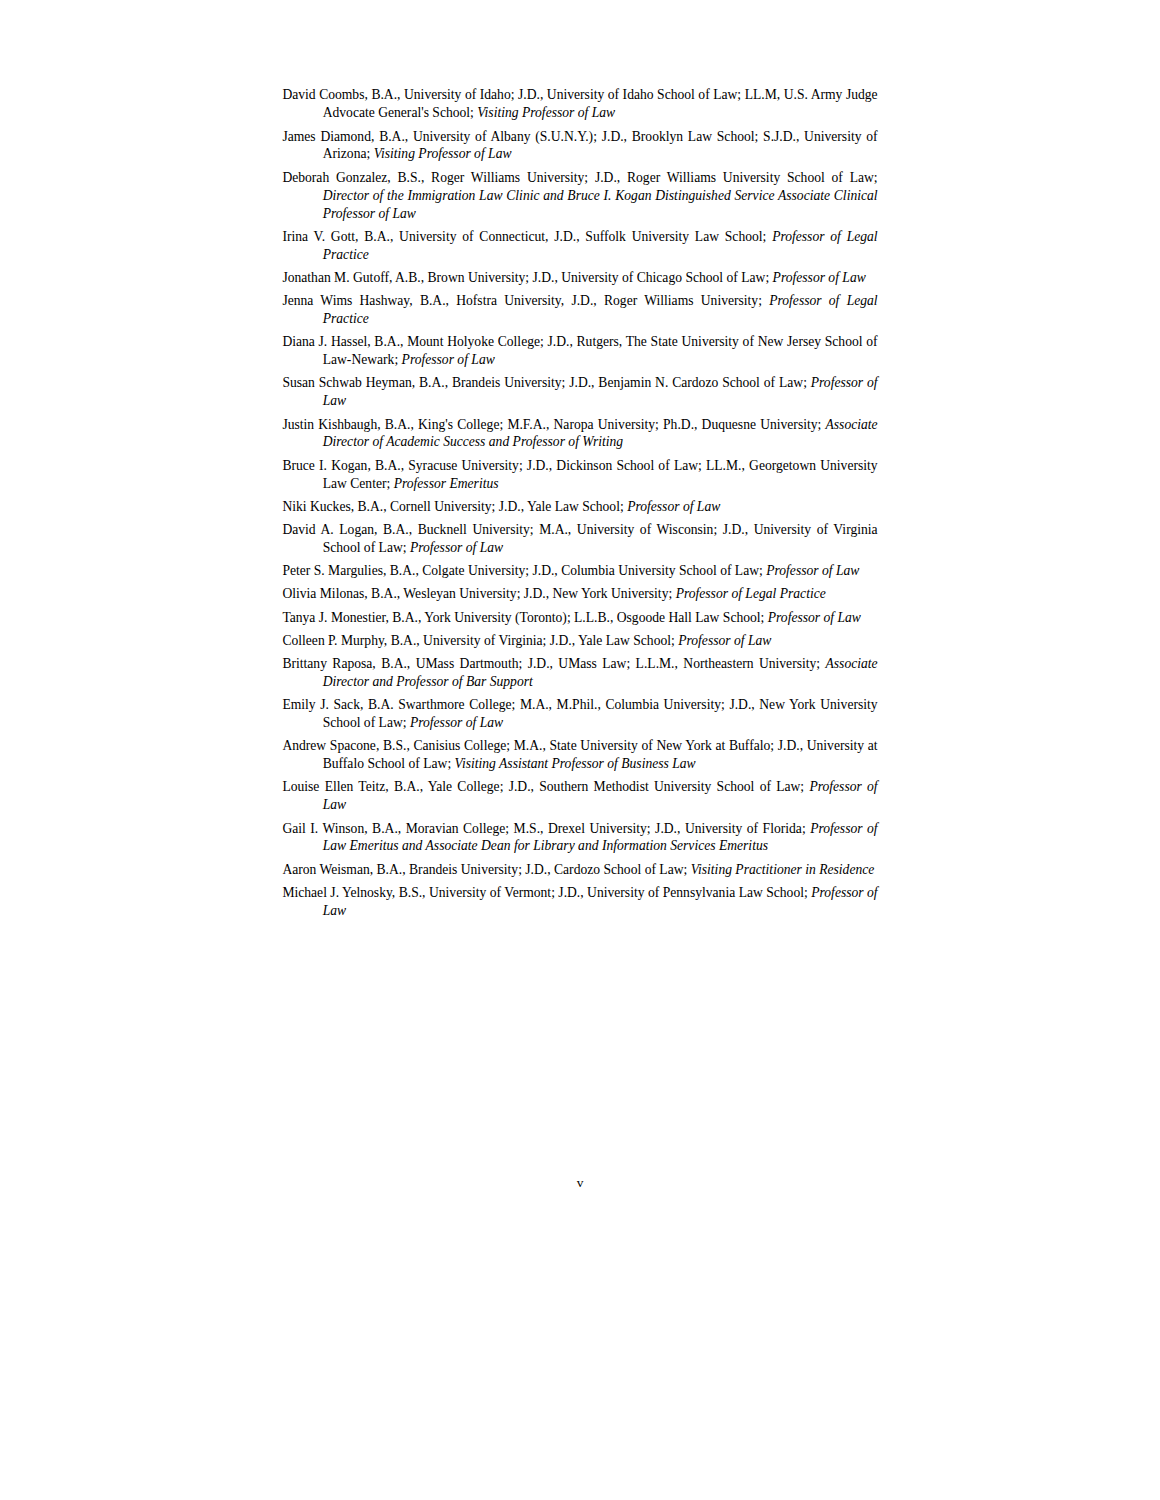David Coombs, B.A., University of Idaho; J.D., University of Idaho School of Law; LL.M, U.S. Army Judge Advocate General's School; Visiting Professor of Law
James Diamond, B.A., University of Albany (S.U.N.Y.); J.D., Brooklyn Law School; S.J.D., University of Arizona; Visiting Professor of Law
Deborah Gonzalez, B.S., Roger Williams University; J.D., Roger Williams University School of Law; Director of the Immigration Law Clinic and Bruce I. Kogan Distinguished Service Associate Clinical Professor of Law
Irina V. Gott, B.A., University of Connecticut, J.D., Suffolk University Law School; Professor of Legal Practice
Jonathan M. Gutoff, A.B., Brown University; J.D., University of Chicago School of Law; Professor of Law
Jenna Wims Hashway, B.A., Hofstra University, J.D., Roger Williams University; Professor of Legal Practice
Diana J. Hassel, B.A., Mount Holyoke College; J.D., Rutgers, The State University of New Jersey School of Law-Newark; Professor of Law
Susan Schwab Heyman, B.A., Brandeis University; J.D., Benjamin N. Cardozo School of Law; Professor of Law
Justin Kishbaugh, B.A., King's College; M.F.A., Naropa University; Ph.D., Duquesne University; Associate Director of Academic Success and Professor of Writing
Bruce I. Kogan, B.A., Syracuse University; J.D., Dickinson School of Law; LL.M., Georgetown University Law Center; Professor Emeritus
Niki Kuckes, B.A., Cornell University; J.D., Yale Law School; Professor of Law
David A. Logan, B.A., Bucknell University; M.A., University of Wisconsin; J.D., University of Virginia School of Law; Professor of Law
Peter S. Margulies, B.A., Colgate University; J.D., Columbia University School of Law; Professor of Law
Olivia Milonas, B.A., Wesleyan University; J.D., New York University; Professor of Legal Practice
Tanya J. Monestier, B.A., York University (Toronto); L.L.B., Osgoode Hall Law School; Professor of Law
Colleen P. Murphy, B.A., University of Virginia; J.D., Yale Law School; Professor of Law
Brittany Raposa, B.A., UMass Dartmouth; J.D., UMass Law; L.L.M., Northeastern University; Associate Director and Professor of Bar Support
Emily J. Sack, B.A. Swarthmore College; M.A., M.Phil., Columbia University; J.D., New York University School of Law; Professor of Law
Andrew Spacone, B.S., Canisius College; M.A., State University of New York at Buffalo; J.D., University at Buffalo School of Law; Visiting Assistant Professor of Business Law
Louise Ellen Teitz, B.A., Yale College; J.D., Southern Methodist University School of Law; Professor of Law
Gail I. Winson, B.A., Moravian College; M.S., Drexel University; J.D., University of Florida; Professor of Law Emeritus and Associate Dean for Library and Information Services Emeritus
Aaron Weisman, B.A., Brandeis University; J.D., Cardozo School of Law; Visiting Practitioner in Residence
Michael J. Yelnosky, B.S., University of Vermont; J.D., University of Pennsylvania Law School; Professor of Law
v